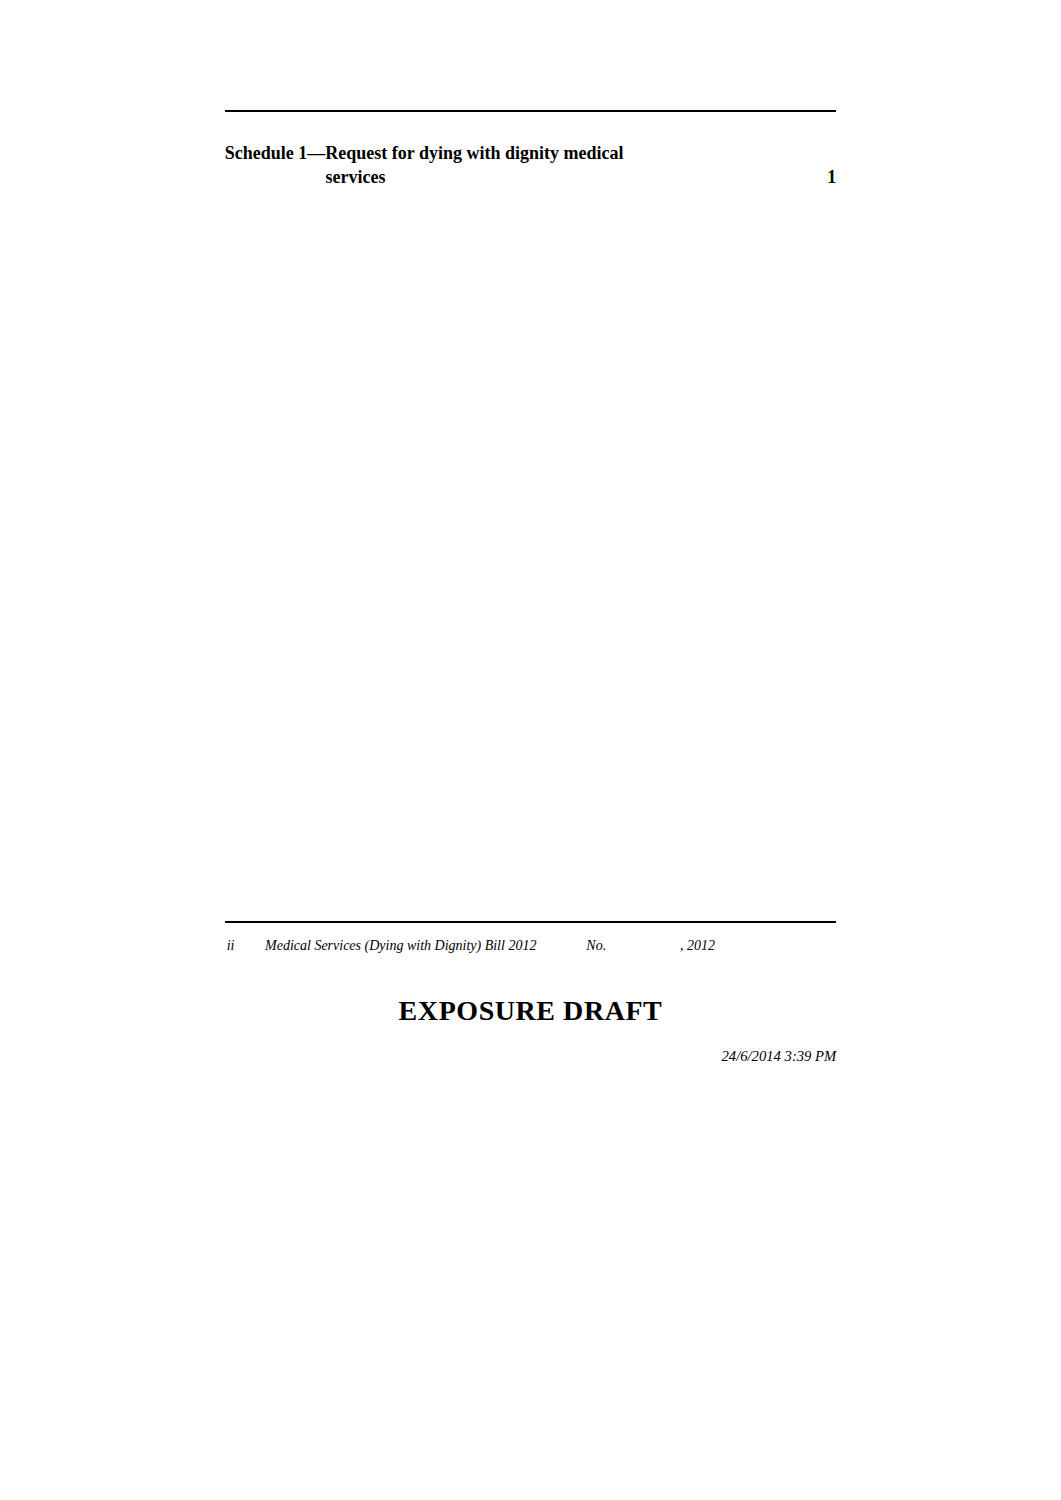Schedule 1—Request for dying with dignity medical services
1
ii Medical Services (Dying with Dignity) Bill 2012 No. , 2012
EXPOSURE DRAFT
24/6/2014 3:39 PM